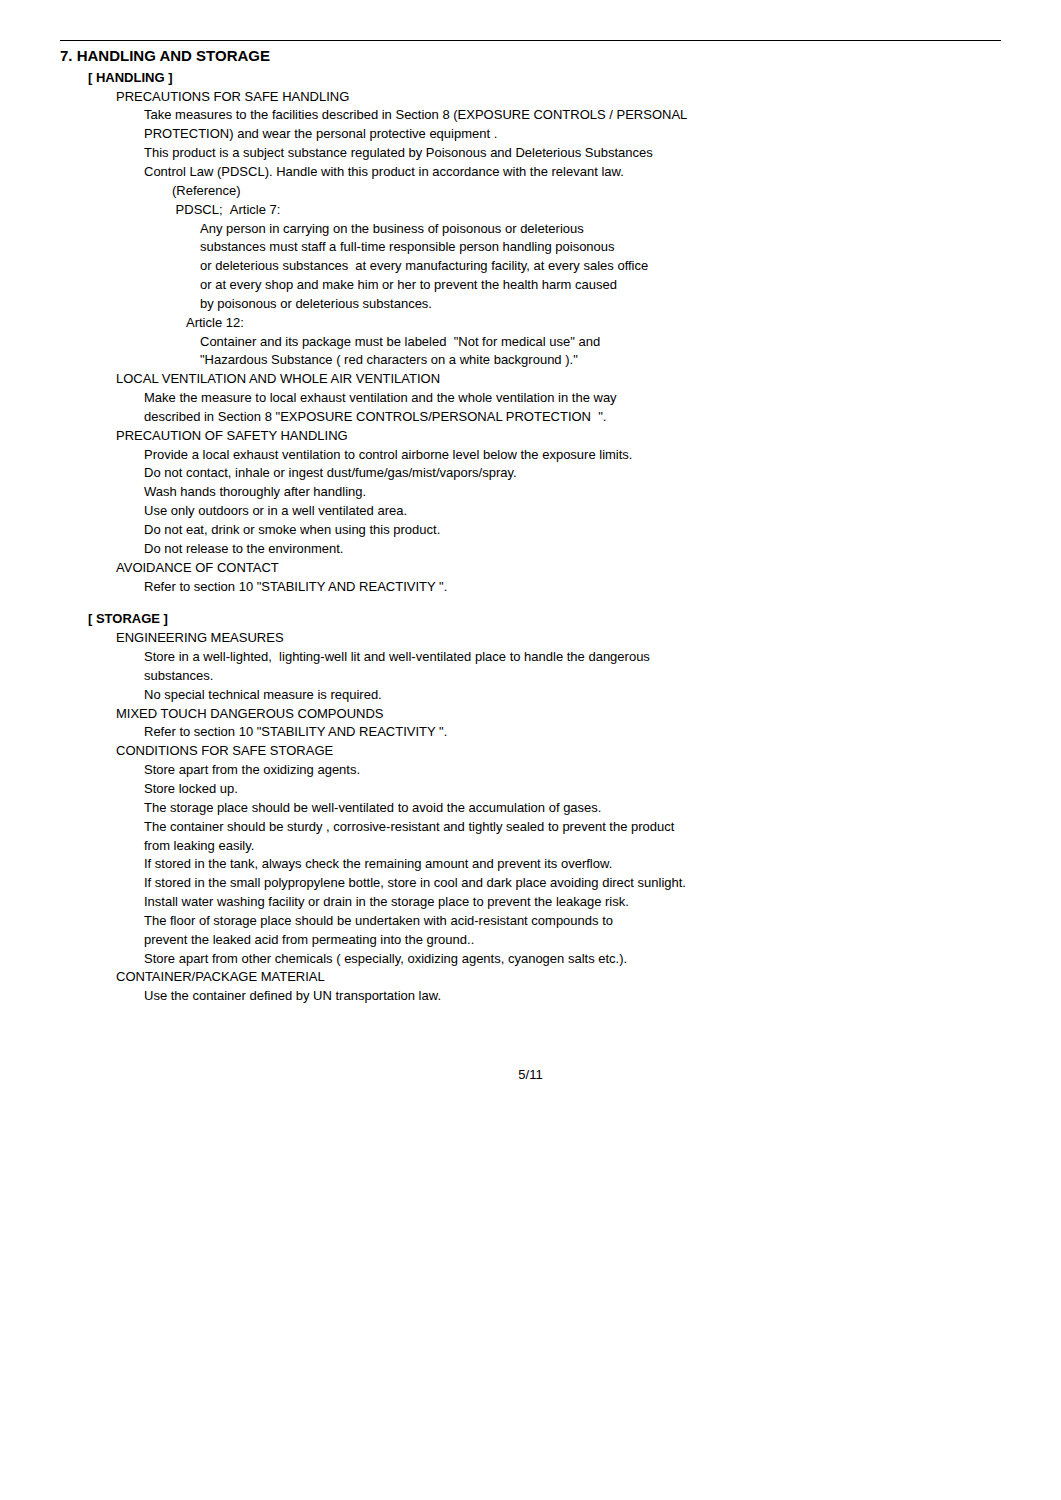7. HANDLING AND STORAGE
[ HANDLING ]
PRECAUTIONS FOR SAFE HANDLING
Take measures to the facilities described in Section 8 (EXPOSURE CONTROLS / PERSONAL
PROTECTION) and wear the personal protective equipment .
This product is a subject substance regulated by Poisonous and Deleterious Substances
Control Law (PDSCL). Handle with this product in accordance with the relevant law.
(Reference)
PDSCL; Article 7:
Any person in carrying on the business of poisonous or deleterious
substances must staff a full-time responsible person handling poisonous
or deleterious substances at every manufacturing facility, at every sales office
or at every shop and make him or her to prevent the health harm caused
by poisonous or deleterious substances.
Article 12:
Container and its package must be labeled "Not for medical use" and
"Hazardous Substance ( red characters on a white background )."
LOCAL VENTILATION AND WHOLE AIR VENTILATION
Make the measure to local exhaust ventilation and the whole ventilation in the way
described in Section 8 "EXPOSURE CONTROLS/PERSONAL PROTECTION ".
PRECAUTION OF SAFETY HANDLING
Provide a local exhaust ventilation to control airborne level below the exposure limits.
Do not contact, inhale or ingest dust/fume/gas/mist/vapors/spray.
Wash hands thoroughly after handling.
Use only outdoors or in a well ventilated area.
Do not eat, drink or smoke when using this product.
Do not release to the environment.
AVOIDANCE OF CONTACT
Refer to section 10 "STABILITY AND REACTIVITY ".
[ STORAGE ]
ENGINEERING MEASURES
Store in a well-lighted, lighting-well lit and well-ventilated place to handle the dangerous
substances.
No special technical measure is required.
MIXED TOUCH DANGEROUS COMPOUNDS
Refer to section 10 "STABILITY AND REACTIVITY ".
CONDITIONS FOR SAFE STORAGE
Store apart from the oxidizing agents.
Store locked up.
The storage place should be well-ventilated to avoid the accumulation of gases.
The container should be sturdy , corrosive-resistant and tightly sealed to prevent the product
from leaking easily.
If stored in the tank, always check the remaining amount and prevent its overflow.
If stored in the small polypropylene bottle, store in cool and dark place avoiding direct sunlight.
Install water washing facility or drain in the storage place to prevent the leakage risk.
The floor of storage place should be undertaken with acid-resistant compounds to
prevent the leaked acid from permeating into the ground..
Store apart from other chemicals ( especially, oxidizing agents, cyanogen salts etc.).
CONTAINER/PACKAGE MATERIAL
Use the container defined by UN transportation law.
5/11